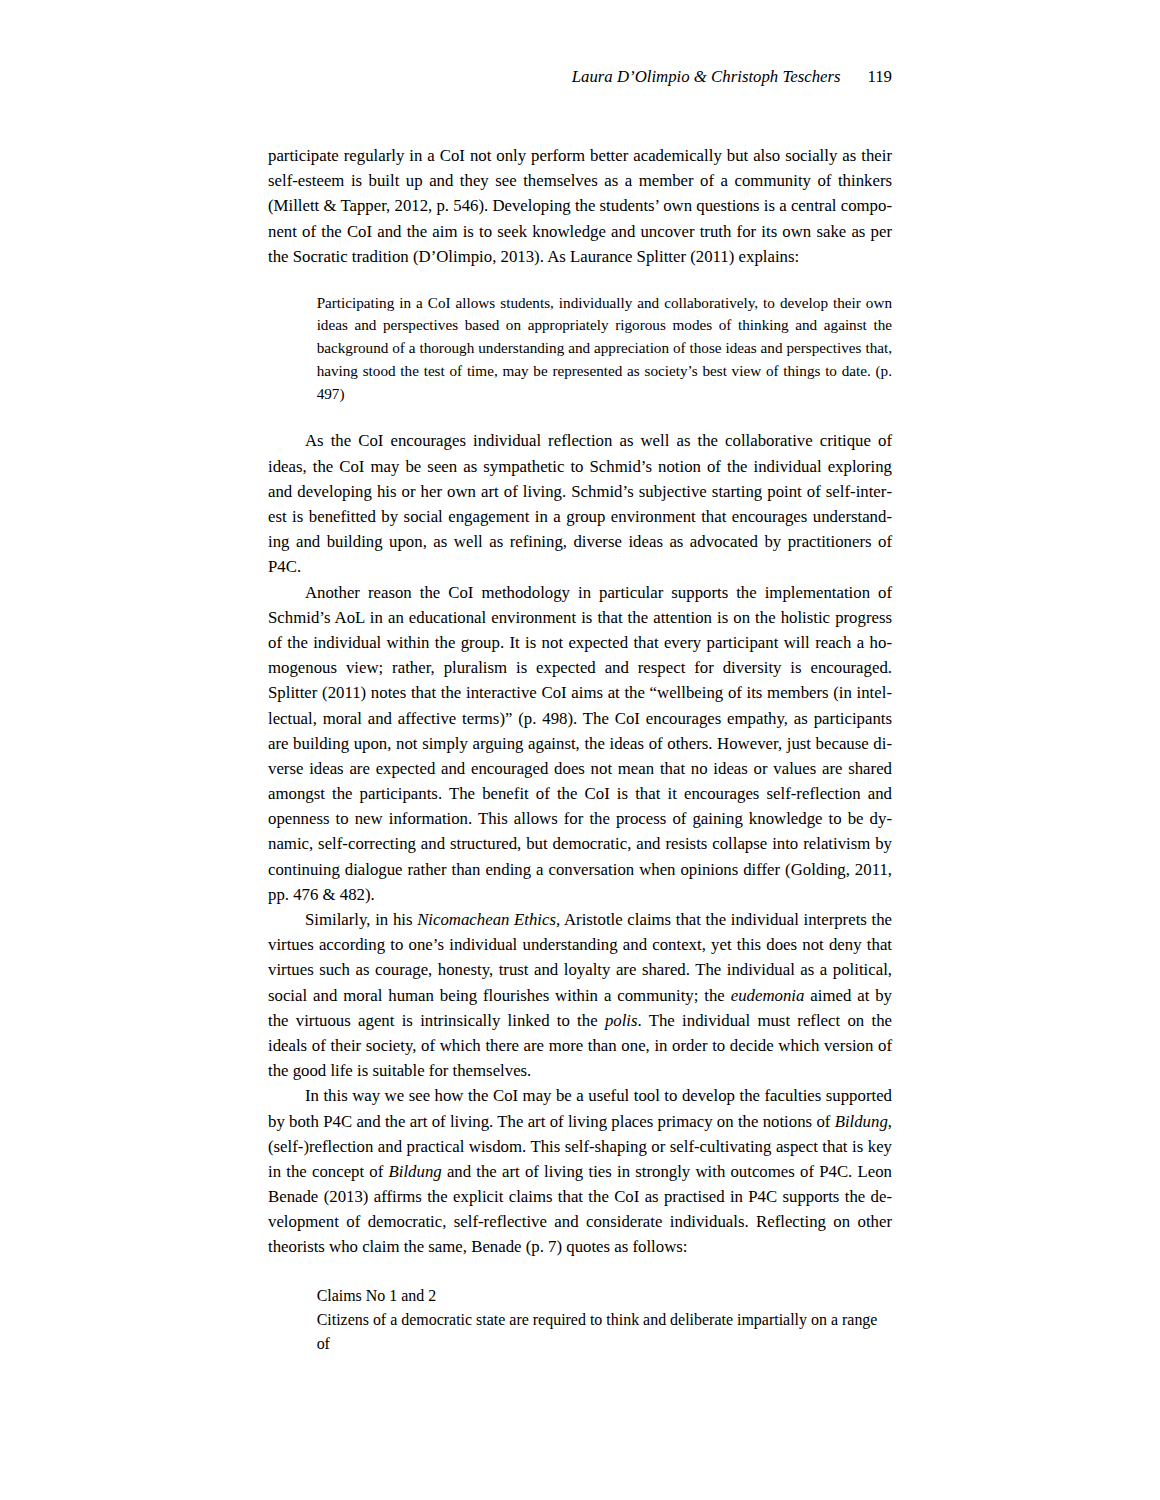Laura D’Olimpio & Christoph Teschers 119
participate regularly in a CoI not only perform better academically but also socially as their self-esteem is built up and they see themselves as a member of a community of thinkers (Millett & Tapper, 2012, p. 546). Developing the students’ own questions is a central component of the CoI and the aim is to seek knowledge and uncover truth for its own sake as per the Socratic tradition (D’Olimpio, 2013). As Laurance Splitter (2011) explains:
Participating in a CoI allows students, individually and collaboratively, to develop their own ideas and perspectives based on appropriately rigorous modes of thinking and against the background of a thorough understanding and appreciation of those ideas and perspectives that, having stood the test of time, may be represented as society’s best view of things to date. (p. 497)
As the CoI encourages individual reflection as well as the collaborative critique of ideas, the CoI may be seen as sympathetic to Schmid’s notion of the individual exploring and developing his or her own art of living. Schmid’s subjective starting point of self-interest is benefitted by social engagement in a group environment that encourages understanding and building upon, as well as refining, diverse ideas as advocated by practitioners of P4C.
Another reason the CoI methodology in particular supports the implementation of Schmid’s AoL in an educational environment is that the attention is on the holistic progress of the individual within the group. It is not expected that every participant will reach a homogenous view; rather, pluralism is expected and respect for diversity is encouraged. Splitter (2011) notes that the interactive CoI aims at the “wellbeing of its members (in intellectual, moral and affective terms)” (p. 498). The CoI encourages empathy, as participants are building upon, not simply arguing against, the ideas of others. However, just because diverse ideas are expected and encouraged does not mean that no ideas or values are shared amongst the participants. The benefit of the CoI is that it encourages self-reflection and openness to new information. This allows for the process of gaining knowledge to be dynamic, self-correcting and structured, but democratic, and resists collapse into relativism by continuing dialogue rather than ending a conversation when opinions differ (Golding, 2011, pp. 476 & 482).
Similarly, in his Nicomachean Ethics, Aristotle claims that the individual interprets the virtues according to one’s individual understanding and context, yet this does not deny that virtues such as courage, honesty, trust and loyalty are shared. The individual as a political, social and moral human being flourishes within a community; the eudemonia aimed at by the virtuous agent is intrinsically linked to the polis. The individual must reflect on the ideals of their society, of which there are more than one, in order to decide which version of the good life is suitable for themselves.
In this way we see how the CoI may be a useful tool to develop the faculties supported by both P4C and the art of living. The art of living places primacy on the notions of Bildung, (self-)reflection and practical wisdom. This self-shaping or self-cultivating aspect that is key in the concept of Bildung and the art of living ties in strongly with outcomes of P4C. Leon Benade (2013) affirms the explicit claims that the CoI as practised in P4C supports the development of democratic, self-reflective and considerate individuals. Reflecting on other theorists who claim the same, Benade (p. 7) quotes as follows:
Claims No 1 and 2
Citizens of a democratic state are required to think and deliberate impartially on a range of